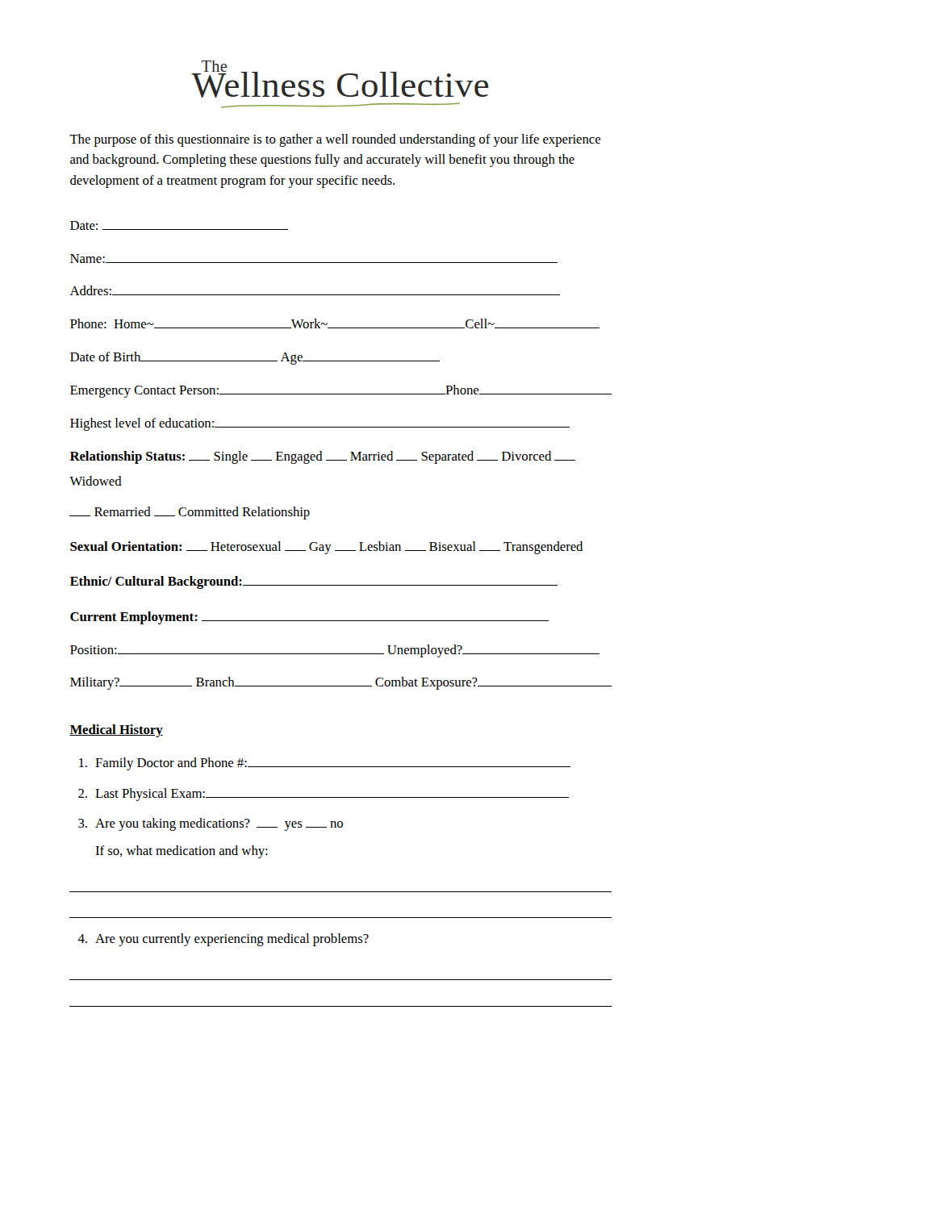The Wellness Collective
The purpose of this questionnaire is to gather a well rounded understanding of your life experience and background. Completing these questions fully and accurately will benefit you through the development of a treatment program for your specific needs.
Date:
Name:
Addres:
Phone: Home~ Work~ Cell~
Date of Birth Age
Emergency Contact Person: Phone
Highest level of education:
Relationship Status: Single Engaged Married Separated Divorced Widowed
Remarried Committed Relationship
Sexual Orientation: Heterosexual Gay Lesbian Bisexual Transgendered
Ethnic/ Cultural Background:
Current Employment:
Position: Unemployed?
Military? Branch Combat Exposure?
Medical History
Family Doctor and Phone #:
Last Physical Exam:
Are you taking medications? yes no
If so, what medication and why:
Are you currently experiencing medical problems?